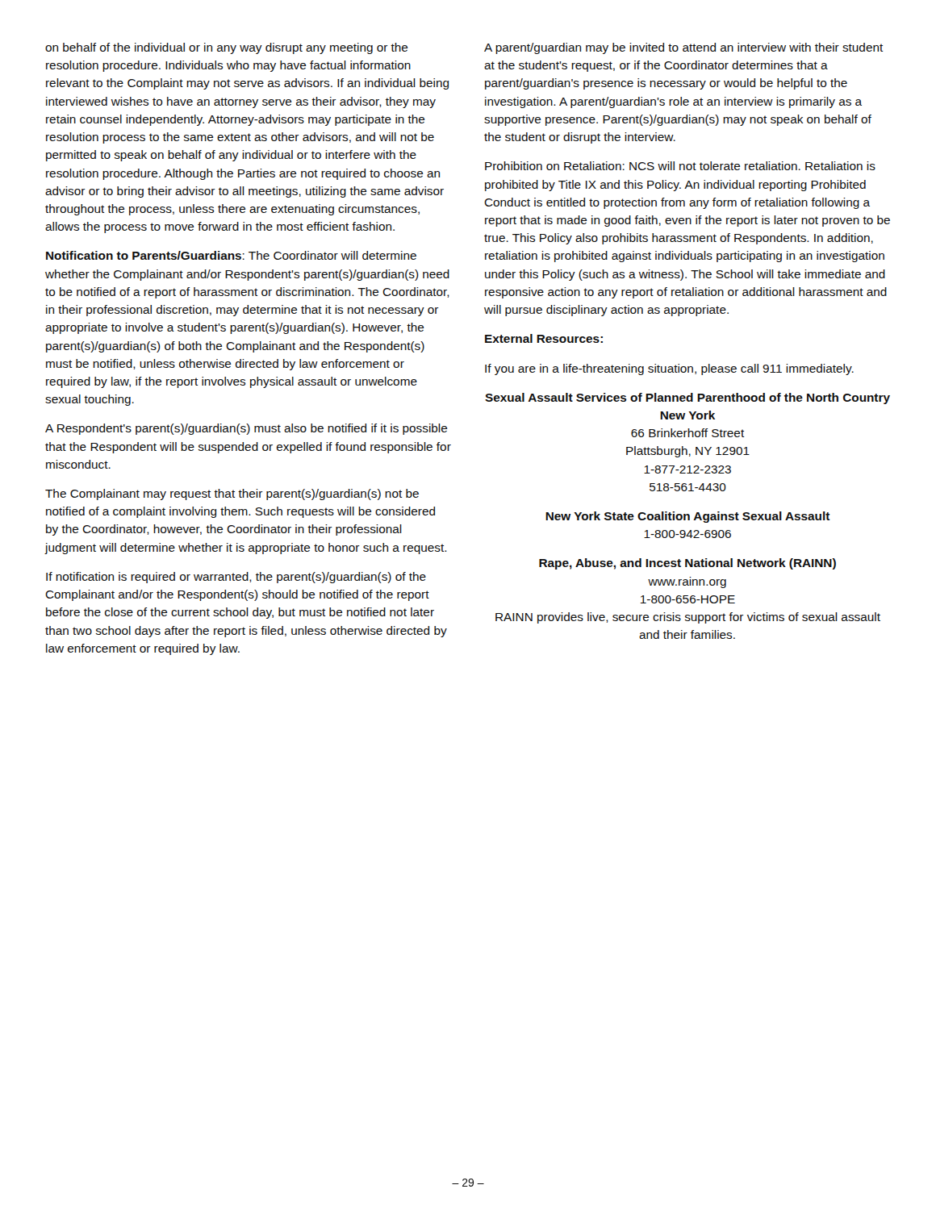on behalf of the individual or in any way disrupt any meeting or the resolution procedure. Individuals who may have factual information relevant to the Complaint may not serve as advisors. If an individual being interviewed wishes to have an attorney serve as their advisor, they may retain counsel independently. Attorney-advisors may participate in the resolution process to the same extent as other advisors, and will not be permitted to speak on behalf of any individual or to interfere with the resolution procedure. Although the Parties are not required to choose an advisor or to bring their advisor to all meetings, utilizing the same advisor throughout the process, unless there are extenuating circumstances, allows the process to move forward in the most efficient fashion.
Notification to Parents/Guardians: The Coordinator will determine whether the Complainant and/or Respondent's parent(s)/guardian(s) need to be notified of a report of harassment or discrimination. The Coordinator, in their professional discretion, may determine that it is not necessary or appropriate to involve a student's parent(s)/guardian(s). However, the parent(s)/guardian(s) of both the Complainant and the Respondent(s) must be notified, unless otherwise directed by law enforcement or required by law, if the report involves physical assault or unwelcome sexual touching.
A Respondent's parent(s)/guardian(s) must also be notified if it is possible that the Respondent will be suspended or expelled if found responsible for misconduct.
The Complainant may request that their parent(s)/guardian(s) not be notified of a complaint involving them. Such requests will be considered by the Coordinator, however, the Coordinator in their professional judgment will determine whether it is appropriate to honor such a request.
If notification is required or warranted, the parent(s)/guardian(s) of the Complainant and/or the Respondent(s) should be notified of the report before the close of the current school day, but must be notified not later than two school days after the report is filed, unless otherwise directed by law enforcement or required by law.
A parent/guardian may be invited to attend an interview with their student at the student's request, or if the Coordinator determines that a parent/guardian's presence is necessary or would be helpful to the investigation. A parent/guardian's role at an interview is primarily as a supportive presence. Parent(s)/guardian(s) may not speak on behalf of the student or disrupt the interview.
Prohibition on Retaliation: NCS will not tolerate retaliation. Retaliation is prohibited by Title IX and this Policy. An individual reporting Prohibited Conduct is entitled to protection from any form of retaliation following a report that is made in good faith, even if the report is later not proven to be true. This Policy also prohibits harassment of Respondents. In addition, retaliation is prohibited against individuals participating in an investigation under this Policy (such as a witness). The School will take immediate and responsive action to any report of retaliation or additional harassment and will pursue disciplinary action as appropriate.
External Resources:
If you are in a life-threatening situation, please call 911 immediately.
Sexual Assault Services of Planned Parenthood of the North Country New York
66 Brinkerhoff Street
Plattsburgh, NY 12901
1-877-212-2323
518-561-4430
New York State Coalition Against Sexual Assault
1-800-942-6906
Rape, Abuse, and Incest National Network (RAINN)
www.rainn.org
1-800-656-HOPE
RAINN provides live, secure crisis support for victims of sexual assault and their families.
– 29 –